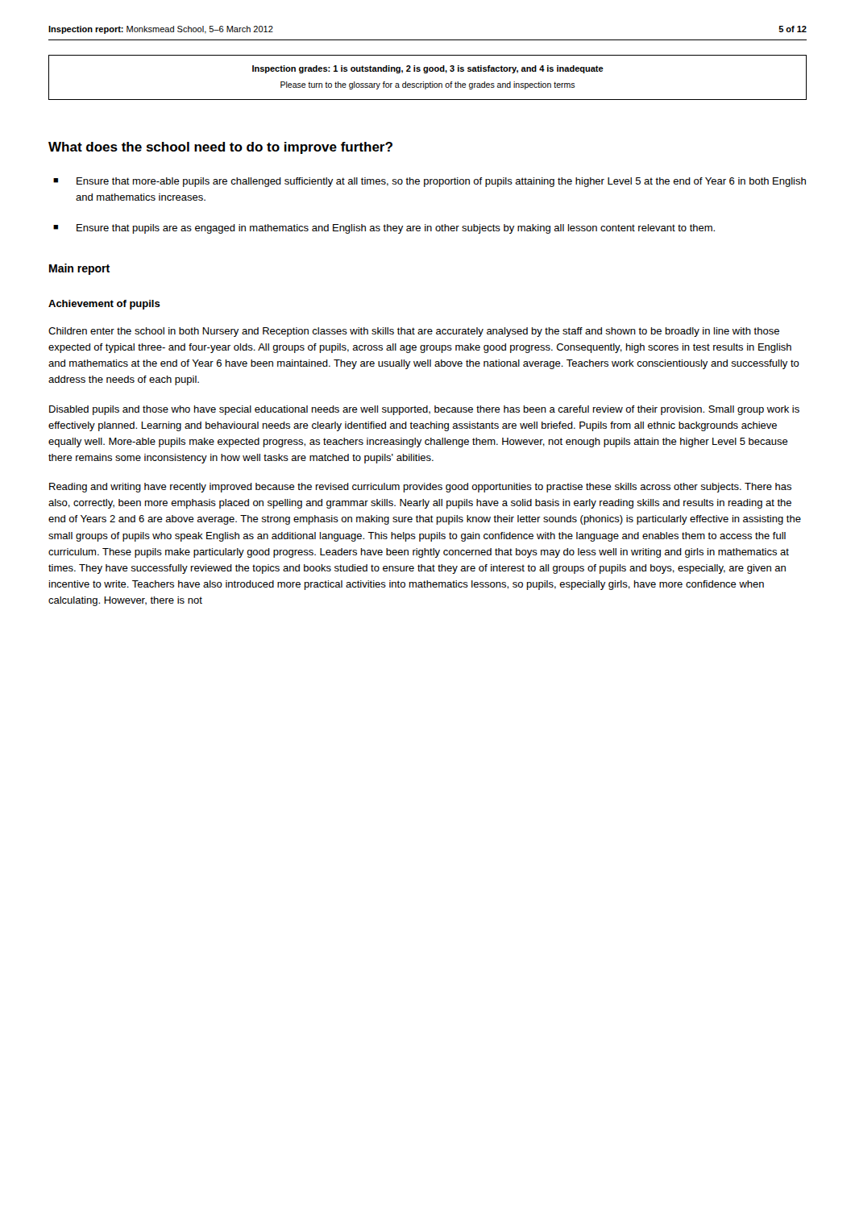Inspection report: Monksmead School, 5–6 March 2012
5 of 12
Inspection grades: 1 is outstanding, 2 is good, 3 is satisfactory, and 4 is inadequate
Please turn to the glossary for a description of the grades and inspection terms
What does the school need to do to improve further?
Ensure that more-able pupils are challenged sufficiently at all times, so the proportion of pupils attaining the higher Level 5 at the end of Year 6 in both English and mathematics increases.
Ensure that pupils are as engaged in mathematics and English as they are in other subjects by making all lesson content relevant to them.
Main report
Achievement of pupils
Children enter the school in both Nursery and Reception classes with skills that are accurately analysed by the staff and shown to be broadly in line with those expected of typical three- and four-year olds. All groups of pupils, across all age groups make good progress. Consequently, high scores in test results in English and mathematics at the end of Year 6 have been maintained. They are usually well above the national average. Teachers work conscientiously and successfully to address the needs of each pupil.
Disabled pupils and those who have special educational needs are well supported, because there has been a careful review of their provision. Small group work is effectively planned. Learning and behavioural needs are clearly identified and teaching assistants are well briefed. Pupils from all ethnic backgrounds achieve equally well. More-able pupils make expected progress, as teachers increasingly challenge them. However, not enough pupils attain the higher Level 5 because there remains some inconsistency in how well tasks are matched to pupils' abilities.
Reading and writing have recently improved because the revised curriculum provides good opportunities to practise these skills across other subjects. There has also, correctly, been more emphasis placed on spelling and grammar skills. Nearly all pupils have a solid basis in early reading skills and results in reading at the end of Years 2 and 6 are above average. The strong emphasis on making sure that pupils know their letter sounds (phonics) is particularly effective in assisting the small groups of pupils who speak English as an additional language. This helps pupils to gain confidence with the language and enables them to access the full curriculum. These pupils make particularly good progress. Leaders have been rightly concerned that boys may do less well in writing and girls in mathematics at times. They have successfully reviewed the topics and books studied to ensure that they are of interest to all groups of pupils and boys, especially, are given an incentive to write. Teachers have also introduced more practical activities into mathematics lessons, so pupils, especially girls, have more confidence when calculating. However, there is not